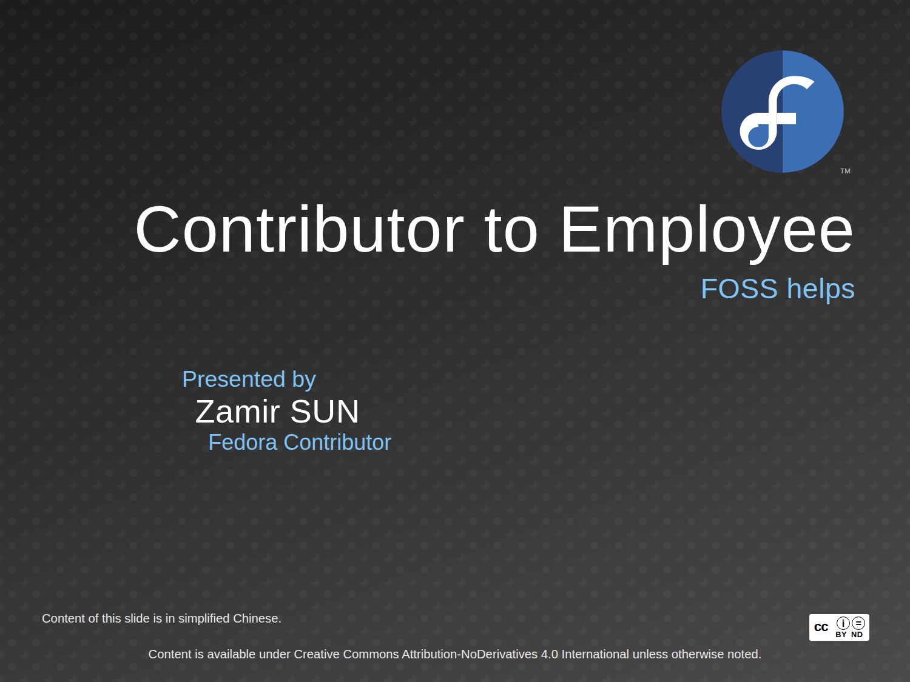Fedora TM
Contributor to Employee
FOSS helps
Presented by
Zamir SUN
Fedora Contributor
Content of this slide is in simplified Chinese.
cc
i =
BY ND
Content is available under Creative Commons Attribution-NoDerivatives 4.0 International unless otherwise noted.